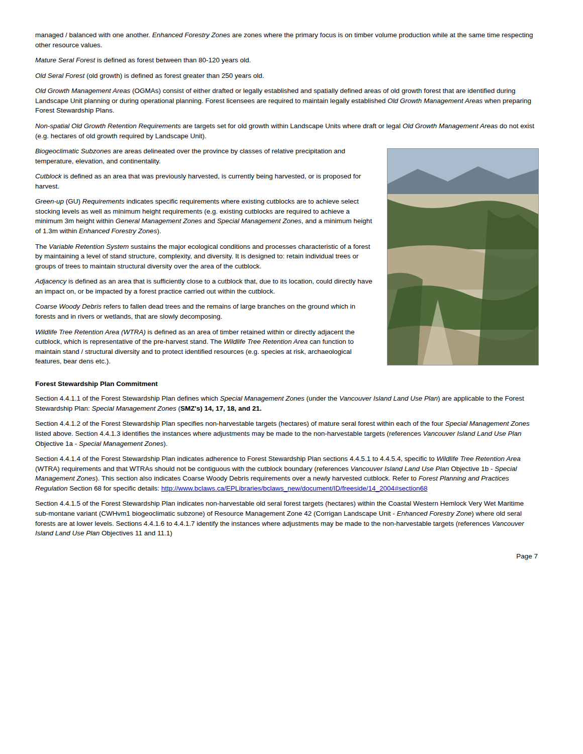managed / balanced with one another. Enhanced Forestry Zones are zones where the primary focus is on timber volume production while at the same time respecting other resource values.
Mature Seral Forest is defined as forest between than 80-120 years old.
Old Seral Forest (old growth) is defined as forest greater than 250 years old.
Old Growth Management Areas (OGMAs) consist of either drafted or legally established and spatially defined areas of old growth forest that are identified during Landscape Unit planning or during operational planning. Forest licensees are required to maintain legally established Old Growth Management Areas when preparing Forest Stewardship Plans.
Non-spatial Old Growth Retention Requirements are targets set for old growth within Landscape Units where draft or legal Old Growth Management Areas do not exist (e.g. hectares of old growth required by Landscape Unit).
Biogeoclimatic Subzones are areas delineated over the province by classes of relative precipitation and temperature, elevation, and continentality.
Cutblock is defined as an area that was previously harvested, is currently being harvested, or is proposed for harvest.
Green-up (GU) Requirements indicates specific requirements where existing cutblocks are to achieve select stocking levels as well as minimum height requirements (e.g. existing cutblocks are required to achieve a minimum 3m height within General Management Zones and Special Management Zones, and a minimum height of 1.3m within Enhanced Forestry Zones).
The Variable Retention System sustains the major ecological conditions and processes characteristic of a forest by maintaining a level of stand structure, complexity, and diversity. It is designed to: retain individual trees or groups of trees to maintain structural diversity over the area of the cutblock.
Adjacency is defined as an area that is sufficiently close to a cutblock that, due to its location, could directly have an impact on, or be impacted by a forest practice carried out within the cutblock.
Coarse Woody Debris refers to fallen dead trees and the remains of large branches on the ground which in forests and in rivers or wetlands, that are slowly decomposing.
Wildlife Tree Retention Area (WTRA) is defined as an area of timber retained within or directly adjacent the cutblock, which is representative of the pre-harvest stand. The Wildlife Tree Retention Area can function to maintain stand / structural diversity and to protect identified resources (e.g. species at risk, archaeological features, bear dens etc.).
Forest Stewardship Plan Commitment
Section 4.4.1.1 of the Forest Stewardship Plan defines which Special Management Zones (under the Vancouver Island Land Use Plan) are applicable to the Forest Stewardship Plan: Special Management Zones (SMZ's) 14, 17, 18, and 21.
Section 4.4.1.2 of the Forest Stewardship Plan specifies non-harvestable targets (hectares) of mature seral forest within each of the four Special Management Zones listed above. Section 4.4.1.3 identifies the instances where adjustments may be made to the non-harvestable targets (references Vancouver Island Land Use Plan Objective 1a - Special Management Zones).
Section 4.4.1.4 of the Forest Stewardship Plan indicates adherence to Forest Stewardship Plan sections 4.4.5.1 to 4.4.5.4, specific to Wildlife Tree Retention Area (WTRA) requirements and that WTRAs should not be contiguous with the cutblock boundary (references Vancouver Island Land Use Plan Objective 1b - Special Management Zones). This section also indicates Coarse Woody Debris requirements over a newly harvested cutblock. Refer to Forest Planning and Practices Regulation Section 68 for specific details: http://www.bclaws.ca/EPLibraries/bclaws_new/document/ID/freeside/14_2004#section68
Section 4.4.1.5 of the Forest Stewardship Plan indicates non-harvestable old seral forest targets (hectares) within the Coastal Western Hemlock Very Wet Maritime sub-montane variant (CWHvm1 biogeoclimatic subzone) of Resource Management Zone 42 (Corrigan Landscape Unit - Enhanced Forestry Zone) where old seral forests are at lower levels. Sections 4.4.1.6 to 4.4.1.7 identify the instances where adjustments may be made to the non-harvestable targets (references Vancouver Island Land Use Plan Objectives 11 and 11.1)
Page 7